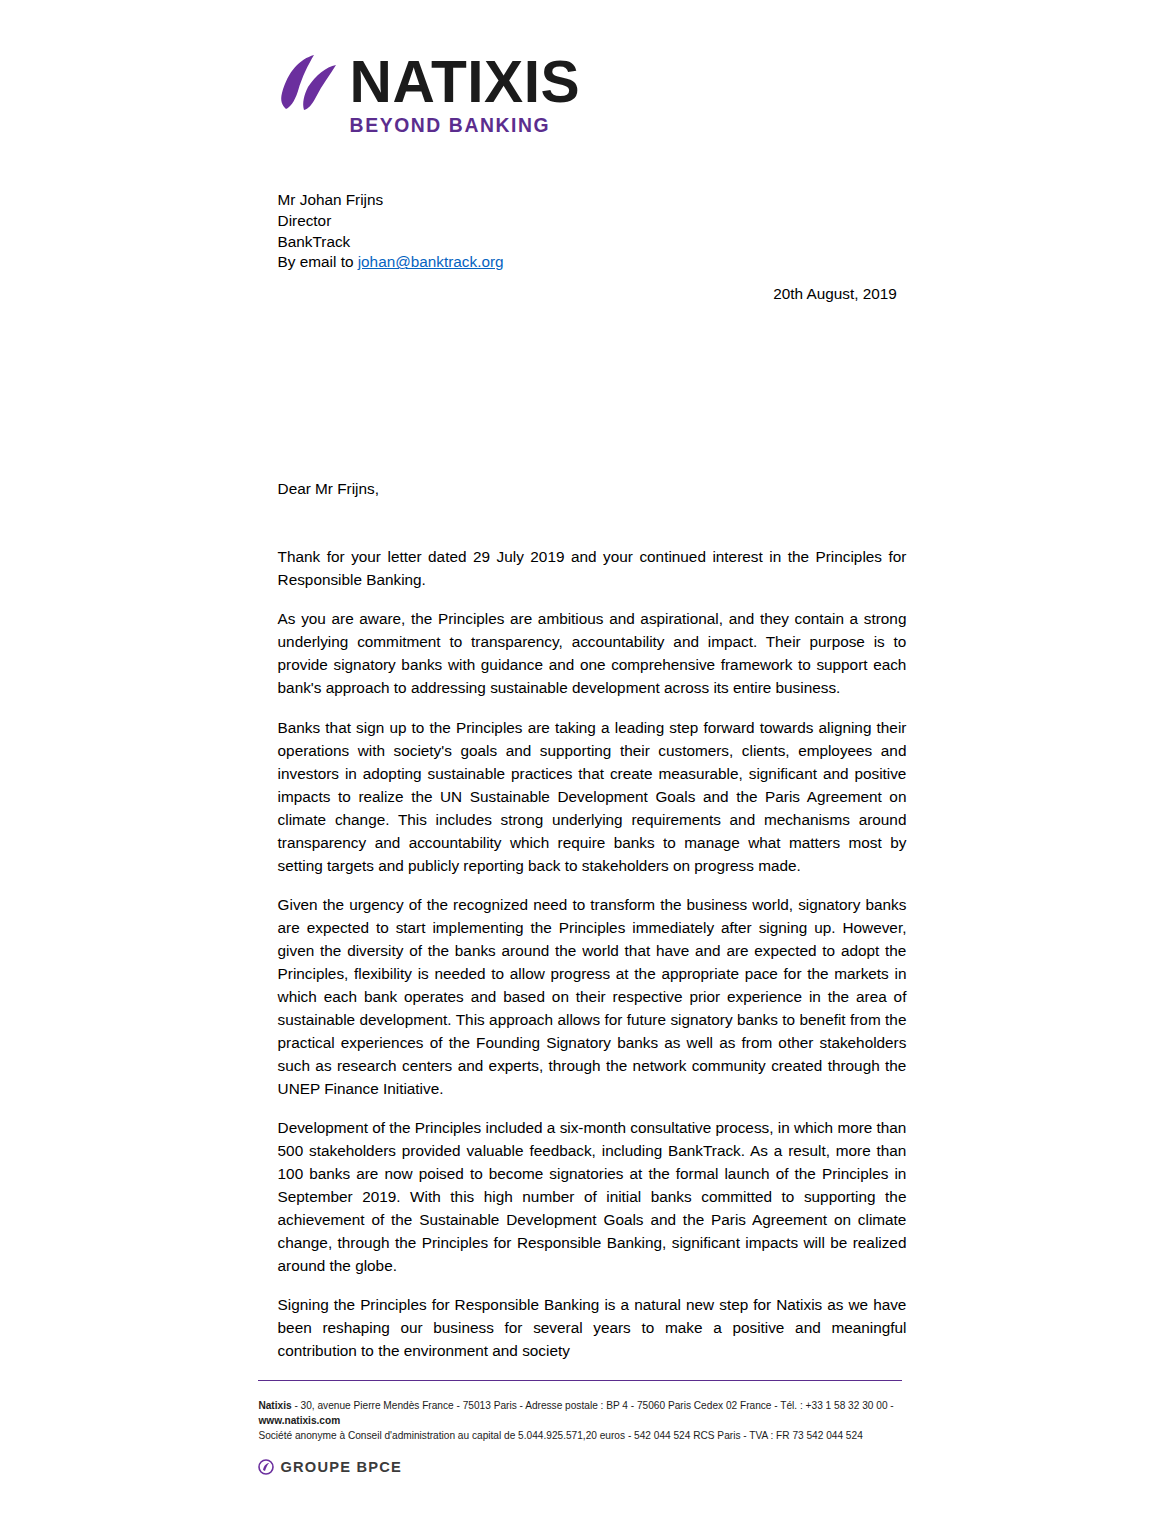NATIXIS
BEYOND BANKING
Mr Johan Frijns
Director
BankTrack
By email to johan@banktrack.org
20th August, 2019
Dear Mr Frijns,
Thank for your letter dated 29 July 2019 and your continued interest in the Principles for Responsible Banking.
As you are aware, the Principles are ambitious and aspirational, and they contain a strong underlying commitment to transparency, accountability and impact. Their purpose is to provide signatory banks with guidance and one comprehensive framework to support each bank's approach to addressing sustainable development across its entire business.
Banks that sign up to the Principles are taking a leading step forward towards aligning their operations with society's goals and supporting their customers, clients, employees and investors in adopting sustainable practices that create measurable, significant and positive impacts to realize the UN Sustainable Development Goals and the Paris Agreement on climate change. This includes strong underlying requirements and mechanisms around transparency and accountability which require banks to manage what matters most by setting targets and publicly reporting back to stakeholders on progress made.
Given the urgency of the recognized need to transform the business world, signatory banks are expected to start implementing the Principles immediately after signing up. However, given the diversity of the banks around the world that have and are expected to adopt the Principles, flexibility is needed to allow progress at the appropriate pace for the markets in which each bank operates and based on their respective prior experience in the area of sustainable development. This approach allows for future signatory banks to benefit from the practical experiences of the Founding Signatory banks as well as from other stakeholders such as research centers and experts, through the network community created through the UNEP Finance Initiative.
Development of the Principles included a six-month consultative process, in which more than 500 stakeholders provided valuable feedback, including BankTrack. As a result, more than 100 banks are now poised to become signatories at the formal launch of the Principles in September 2019. With this high number of initial banks committed to supporting the achievement of the Sustainable Development Goals and the Paris Agreement on climate change, through the Principles for Responsible Banking, significant impacts will be realized around the globe.
Signing the Principles for Responsible Banking is a natural new step for Natixis as we have been reshaping our business for several years to make a positive and meaningful contribution to the environment and society
Natixis - 30, avenue Pierre Mendès France - 75013 Paris - Adresse postale : BP 4 - 75060 Paris Cedex 02 France - Tél. : +33 1 58 32 30 00 - www.natixis.com
Société anonyme à Conseil d'administration au capital de 5.044.925.571,20 euros - 542 044 524 RCS Paris - TVA : FR 73 542 044 524
GROUPE BPCE